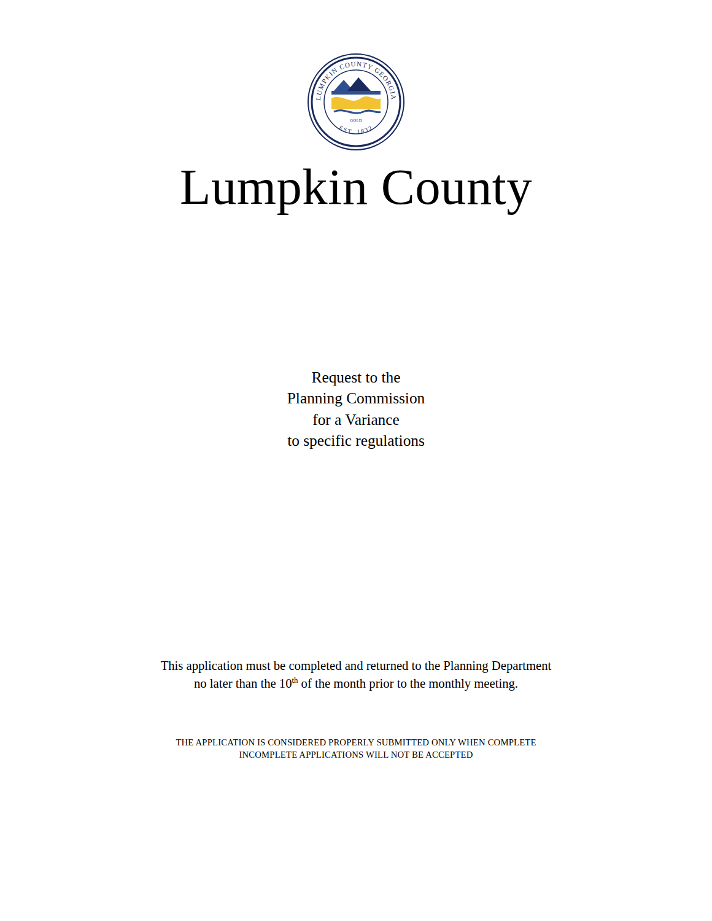LUMPKIN COUNTY GEORGIA EST. 1832 GOLD
Lumpkin County
Request to the
Planning Commission
for a Variance
to specific regulations
This application must be completed and returned to the Planning Department
no later than the 10th of the month prior to the monthly meeting.
THE APPLICATION IS CONSIDERED PROPERLY SUBMITTED ONLY WHEN COMPLETE
INCOMPLETE APPLICATIONS WILL NOT BE ACCEPTED